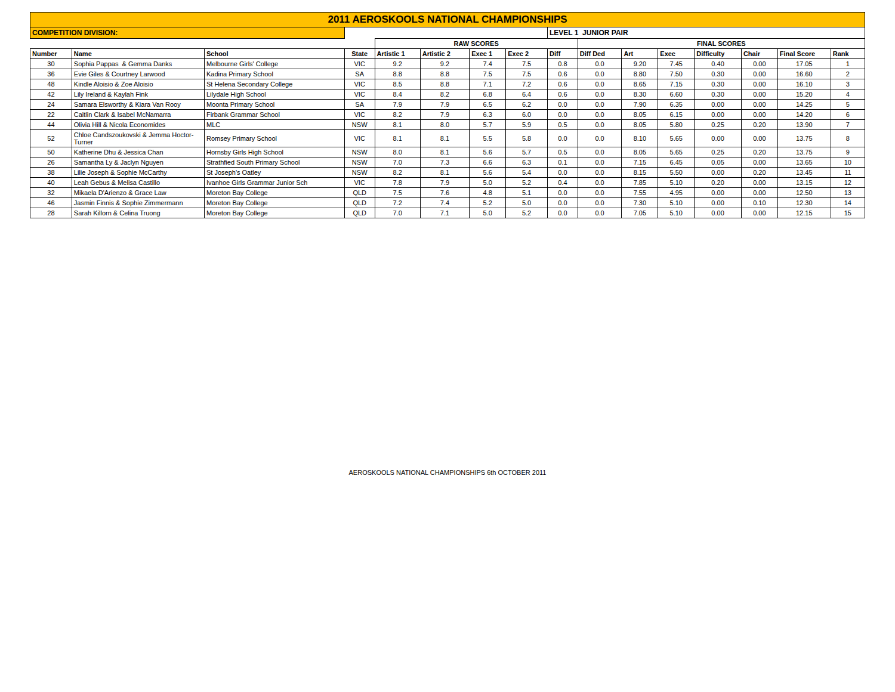| 2011 AEROSKOOLS NATIONAL CHAMPIONSHIPS |
| COMPETITION DIVISION: | | LEVEL 1 JUNIOR PAIR |
| | | | | RAW SCORES | FINAL SCORES |
| Number | Name | School | State | Artistic 1 | Artistic 2 | Exec 1 | Exec 2 | Diff | Diff Ded | Art | Exec | Difficulty | Chair | Final Score | Rank |
| 30 | Sophia Pappas & Gemma Danks | Melbourne Girls' College | VIC | 9.2 | 9.2 | 7.4 | 7.5 | 0.8 | 0.0 | 9.20 | 7.45 | 0.40 | 0.00 | 17.05 | 1 |
| 36 | Evie Giles & Courtney Larwood | Kadina Primary School | SA | 8.8 | 8.8 | 7.5 | 7.5 | 0.6 | 0.0 | 8.80 | 7.50 | 0.30 | 0.00 | 16.60 | 2 |
| 48 | Kindle Aloisio & Zoe Aloisio | St Helena Secondary College | VIC | 8.5 | 8.8 | 7.1 | 7.2 | 0.6 | 0.0 | 8.65 | 7.15 | 0.30 | 0.00 | 16.10 | 3 |
| 42 | Lily Ireland & Kaylah Fink | Lilydale High School | VIC | 8.4 | 8.2 | 6.8 | 6.4 | 0.6 | 0.0 | 8.30 | 6.60 | 0.30 | 0.00 | 15.20 | 4 |
| 24 | Samara Elsworthy & Kiara Van Rooy | Moonta Primary School | SA | 7.9 | 7.9 | 6.5 | 6.2 | 0.0 | 0.0 | 7.90 | 6.35 | 0.00 | 0.00 | 14.25 | 5 |
| 22 | Caitlin Clark & Isabel McNamarra | Firbank Grammar School | VIC | 8.2 | 7.9 | 6.3 | 6.0 | 0.0 | 0.0 | 8.05 | 6.15 | 0.00 | 0.00 | 14.20 | 6 |
| 44 | Olivia Hill & Nicola Economides | MLC | NSW | 8.1 | 8.0 | 5.7 | 5.9 | 0.5 | 0.0 | 8.05 | 5.80 | 0.25 | 0.20 | 13.90 | 7 |
| 52 | Chloe Candszoukovski & Jemma Hoctor-Turner | Romsey Primary School | VIC | 8.1 | 8.1 | 5.5 | 5.8 | 0.0 | 0.0 | 8.10 | 5.65 | 0.00 | 0.00 | 13.75 | 8 |
| 50 | Katherine Dhu & Jessica Chan | Hornsby Girls High School | NSW | 8.0 | 8.1 | 5.6 | 5.7 | 0.5 | 0.0 | 8.05 | 5.65 | 0.25 | 0.20 | 13.75 | 9 |
| 26 | Samantha Ly & Jaclyn Nguyen | Strathfied South Primary School | NSW | 7.0 | 7.3 | 6.6 | 6.3 | 0.1 | 0.0 | 7.15 | 6.45 | 0.05 | 0.00 | 13.65 | 10 |
| 38 | Lilie Joseph & Sophie McCarthy | St Joseph's Oatley | NSW | 8.2 | 8.1 | 5.6 | 5.4 | 0.0 | 0.0 | 8.15 | 5.50 | 0.00 | 0.20 | 13.45 | 11 |
| 40 | Leah Gebus & Melisa Castillo | Ivanhoe Girls Grammar Junior Sch | VIC | 7.8 | 7.9 | 5.0 | 5.2 | 0.4 | 0.0 | 7.85 | 5.10 | 0.20 | 0.00 | 13.15 | 12 |
| 32 | Mikaela D'Arienzo & Grace Law | Moreton Bay College | QLD | 7.5 | 7.6 | 4.8 | 5.1 | 0.0 | 0.0 | 7.55 | 4.95 | 0.00 | 0.00 | 12.50 | 13 |
| 46 | Jasmin Finnis & Sophie Zimmermann | Moreton Bay College | QLD | 7.2 | 7.4 | 5.2 | 5.0 | 0.0 | 0.0 | 7.30 | 5.10 | 0.00 | 0.10 | 12.30 | 14 |
| 28 | Sarah Killorn & Celina Truong | Moreton Bay College | QLD | 7.0 | 7.1 | 5.0 | 5.2 | 0.0 | 0.0 | 7.05 | 5.10 | 0.00 | 0.00 | 12.15 | 15 |
AEROSKOOLS NATIONAL CHAMPIONSHIPS 6th OCTOBER 2011